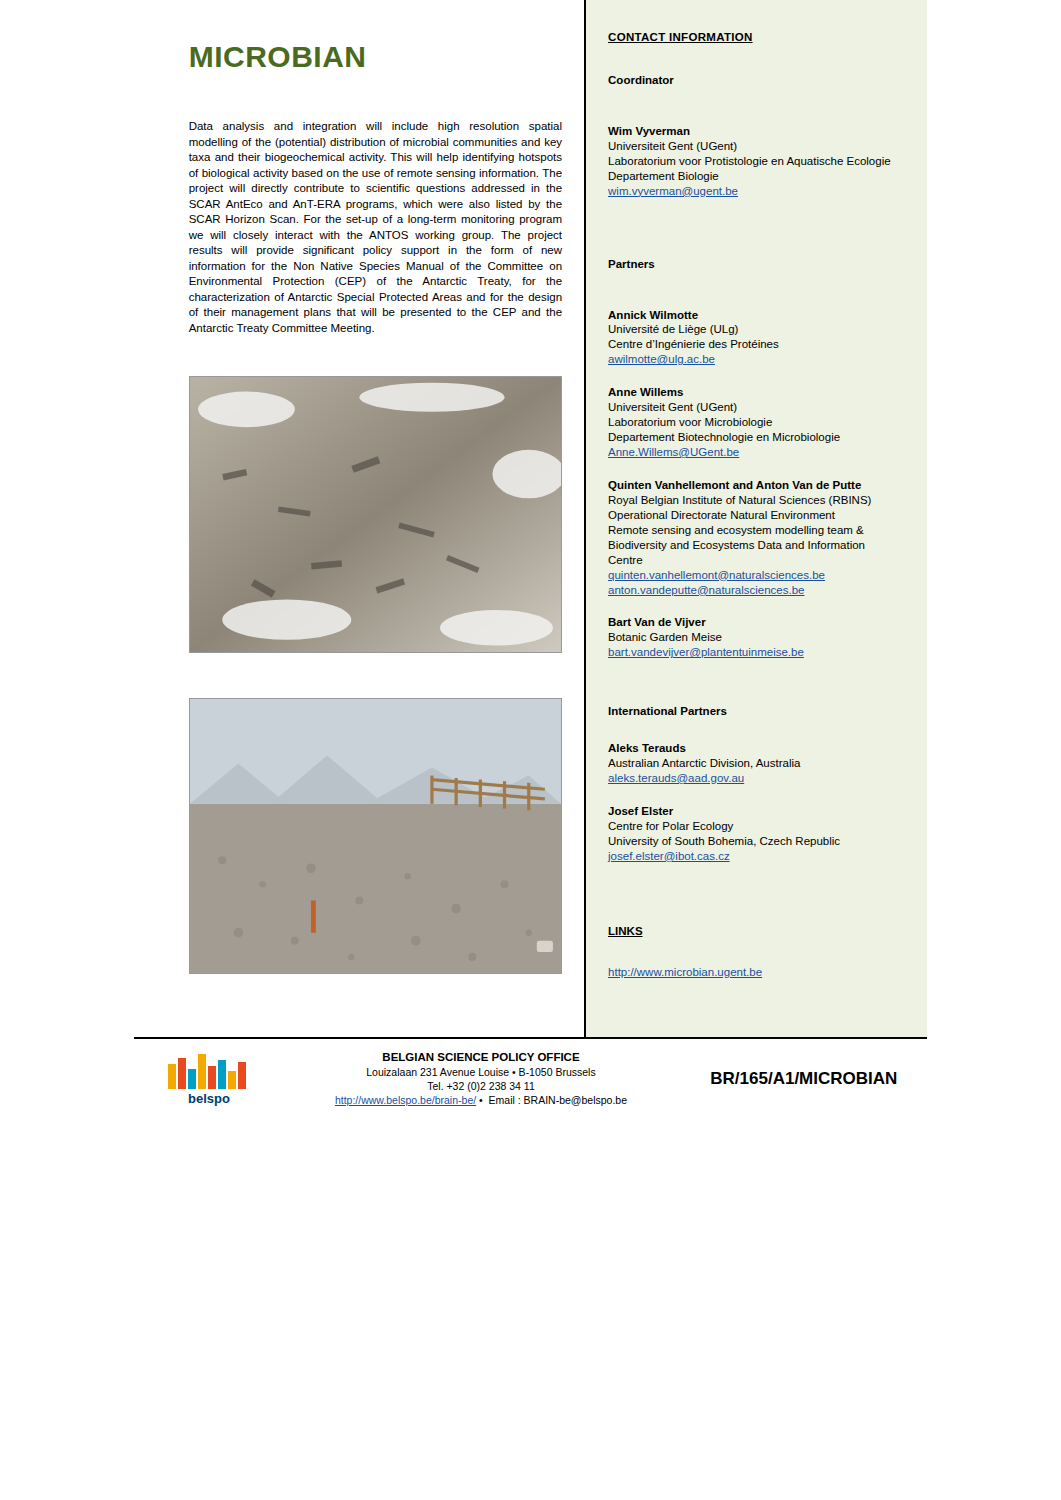MICROBIAN
Data analysis and integration will include high resolution spatial modelling of the (potential) distribution of microbial communities and key taxa and their biogeochemical activity. This will help identifying hotspots of biological activity based on the use of remote sensing information. The project will directly contribute to scientific questions addressed in the SCAR AntEco and AnT-ERA programs, which were also listed by the SCAR Horizon Scan. For the set-up of a long-term monitoring program we will closely interact with the ANTOS working group. The project results will provide significant policy support in the form of new information for the Non Native Species Manual of the Committee on Environmental Protection (CEP) of the Antarctic Treaty, for the characterization of Antarctic Special Protected Areas and for the design of their management plans that will be presented to the CEP and the Antarctic Treaty Committee Meeting.
CONTACT INFORMATION
Coordinator
Wim Vyverman
Universiteit Gent (UGent)
Laboratorium voor Protistologie en Aquatische Ecologie
Departement Biologie
wim.vyverman@ugent.be
Partners
Annick Wilmotte
Université de Liège (ULg)
Centre d’Ingénierie des Protéines
awilmotte@ulg.ac.be
Anne Willems
Universiteit Gent (UGent)
Laboratorium voor Microbiologie
Departement Biotechnologie en Microbiologie
Anne.Willems@UGent.be
Quinten Vanhellemont and Anton Van de Putte
Royal Belgian Institute of Natural Sciences (RBINS)
Operational Directorate Natural Environment
Remote sensing and ecosystem modelling team &
Biodiversity and Ecosystems Data and Information Centre
quinten.vanhellemont@naturalsciences.be
anton.vandeputte@naturalsciences.be
Bart Van de Vijver
Botanic Garden Meise
bart.vandevijver@plantentuinmeise.be
International Partners
Aleks Terauds
Australian Antarctic Division, Australia
aleks.terauds@aad.gov.au
Josef Elster
Centre for Polar Ecology
University of South Bohemia, Czech Republic
josef.elster@ibot.cas.cz
LINKS
http://www.microbian.ugent.be
BELGIAN SCIENCE POLICY OFFICE
Louizalaan 231 Avenue Louise • B-1050 Brussels
Tel. +32 (0)2 238 34 11
http://www.belspo.be/brain-be/ • Email : BRAIN-be@belspo.be
BR/165/A1/MICROBIAN